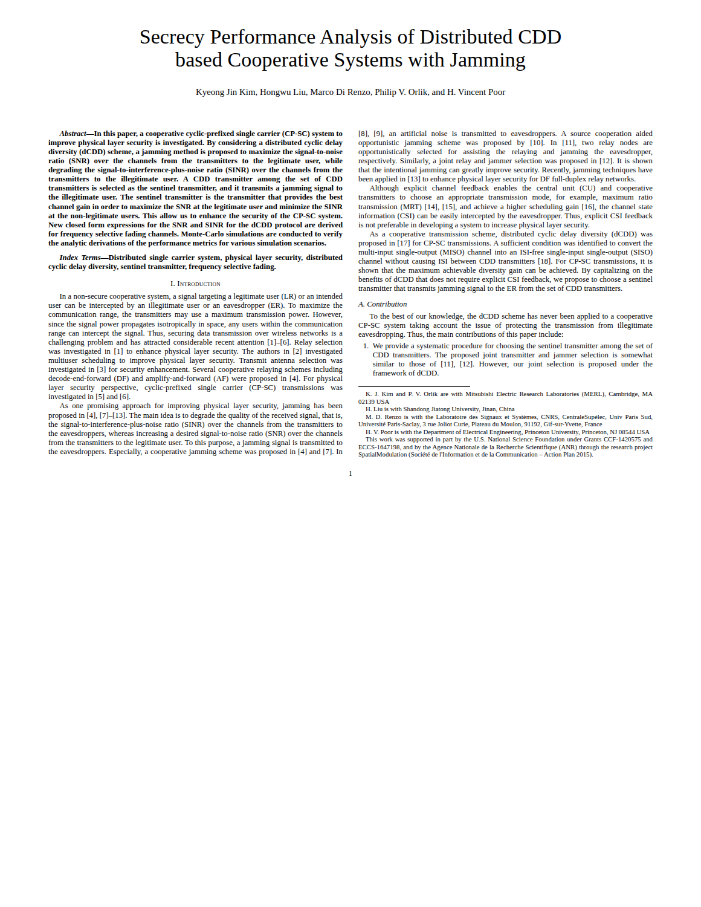Secrecy Performance Analysis of Distributed CDD
based Cooperative Systems with Jamming
Kyeong Jin Kim, Hongwu Liu, Marco Di Renzo, Philip V. Orlik, and H. Vincent Poor
Abstract—In this paper, a cooperative cyclic-prefixed single carrier (CP-SC) system to improve physical layer security is investigated. By considering a distributed cyclic delay diversity (dCDD) scheme, a jamming method is proposed to maximize the signal-to-noise ratio (SNR) over the channels from the transmitters to the legitimate user, while degrading the signal-to-interference-plus-noise ratio (SINR) over the channels from the transmitters to the illegitimate user. A CDD transmitter among the set of CDD transmitters is selected as the sentinel transmitter, and it transmits a jamming signal to the illegitimate user. The sentinel transmitter is the transmitter that provides the best channel gain in order to maximize the SNR at the legitimate user and minimize the SINR at the non-legitimate users. This allow us to enhance the security of the CP-SC system. New closed form expressions for the SNR and SINR for the dCDD protocol are derived for frequency selective fading channels. Monte-Carlo simulations are conducted to verify the analytic derivations of the performance metrics for various simulation scenarios.
Index Terms—Distributed single carrier system, physical layer security, distributed cyclic delay diversity, sentinel transmitter, frequency selective fading.
I. Introduction
In a non-secure cooperative system, a signal targeting a legitimate user (LR) or an intended user can be intercepted by an illegitimate user or an eavesdropper (ER). To maximize the communication range, the transmitters may use a maximum transmission power. However, since the signal power propagates isotropically in space, any users within the communication range can intercept the signal. Thus, securing data transmission over wireless networks is a challenging problem and has attracted considerable recent attention [1]–[6]. Relay selection was investigated in [1] to enhance physical layer security. The authors in [2] investigated multiuser scheduling to improve physical layer security. Transmit antenna selection was investigated in [3] for security enhancement. Several cooperative relaying schemes including decode-end-forward (DF) and amplify-and-forward (AF) were proposed in [4]. For physical layer security perspective, cyclic-prefixed single carrier (CP-SC) transmissions was investigated in [5] and [6].
As one promising approach for improving physical layer security, jamming has been proposed in [4], [7]–[13]. The main idea is to degrade the quality of the received signal, that is, the signal-to-interference-plus-noise ratio (SINR) over the channels from the transmitters to the eavesdroppers, whereas increasing a desired signal-to-noise ratio (SNR) over the channels from the transmitters to the legitimate user. To this purpose, a jamming signal is transmitted to the eavesdroppers. Especially, a cooperative jamming scheme was proposed in [4] and [7]. In [8], [9], an artificial noise is transmitted to eavesdroppers. A source cooperation aided opportunistic jamming scheme was proposed by [10]. In [11], two relay nodes are opportunistically selected for assisting the relaying and jamming the eavesdropper, respectively. Similarly, a joint relay and jammer selection was proposed in [12]. It is shown that the intentional jamming can greatly improve security. Recently, jamming techniques have been applied in [13] to enhance physical layer security for DF full-duplex relay networks.
Although explicit channel feedback enables the central unit (CU) and cooperative transmitters to choose an appropriate transmission mode, for example, maximum ratio transmission (MRT) [14], [15], and achieve a higher scheduling gain [16], the channel state information (CSI) can be easily intercepted by the eavesdropper. Thus, explicit CSI feedback is not preferable in developing a system to increase physical layer security.
As a cooperative transmission scheme, distributed cyclic delay diversity (dCDD) was proposed in [17] for CP-SC transmissions. A sufficient condition was identified to convert the multi-input single-output (MISO) channel into an ISI-free single-input single-output (SISO) channel without causing ISI between CDD transmitters [18]. For CP-SC transmissions, it is shown that the maximum achievable diversity gain can be achieved. By capitalizing on the benefits of dCDD that does not require explicit CSI feedback, we propose to choose a sentinel transmitter that transmits jamming signal to the ER from the set of CDD transmitters.
A. Contribution
To the best of our knowledge, the dCDD scheme has never been applied to a cooperative CP-SC system taking account the issue of protecting the transmission from illegitimate eavesdropping. Thus, the main contributions of this paper include:
We provide a systematic procedure for choosing the sentinel transmitter among the set of CDD transmitters. The proposed joint transmitter and jammer selection is somewhat similar to those of [11], [12]. However, our joint selection is proposed under the framework of dCDD.
K. J. Kim and P. V. Orlik are with Mitsubishi Electric Research Laboratories (MERL), Cambridge, MA 02139 USA
H. Liu is with Shandong Jiatong University, Jinan, China
M. D. Renzo is with the Laboratoire des Signaux et Systèmes, CNRS, CentraleSupélec, Univ Paris Sud, Université Paris-Saclay, 3 rue Joliot Curie, Plateau du Moulon, 91192, Gif-sur-Yvette, France
H. V. Poor is with the Department of Electrical Engineering, Princeton University, Princeton, NJ 08544 USA
This work was supported in part by the U.S. National Science Foundation under Grants CCF-1420575 and ECCS-1647198, and by the Agence Nationale de la Recherche Scientifique (ANR) through the research project SpatialModulation (Société de l'Information et de la Communication – Action Plan 2015).
1